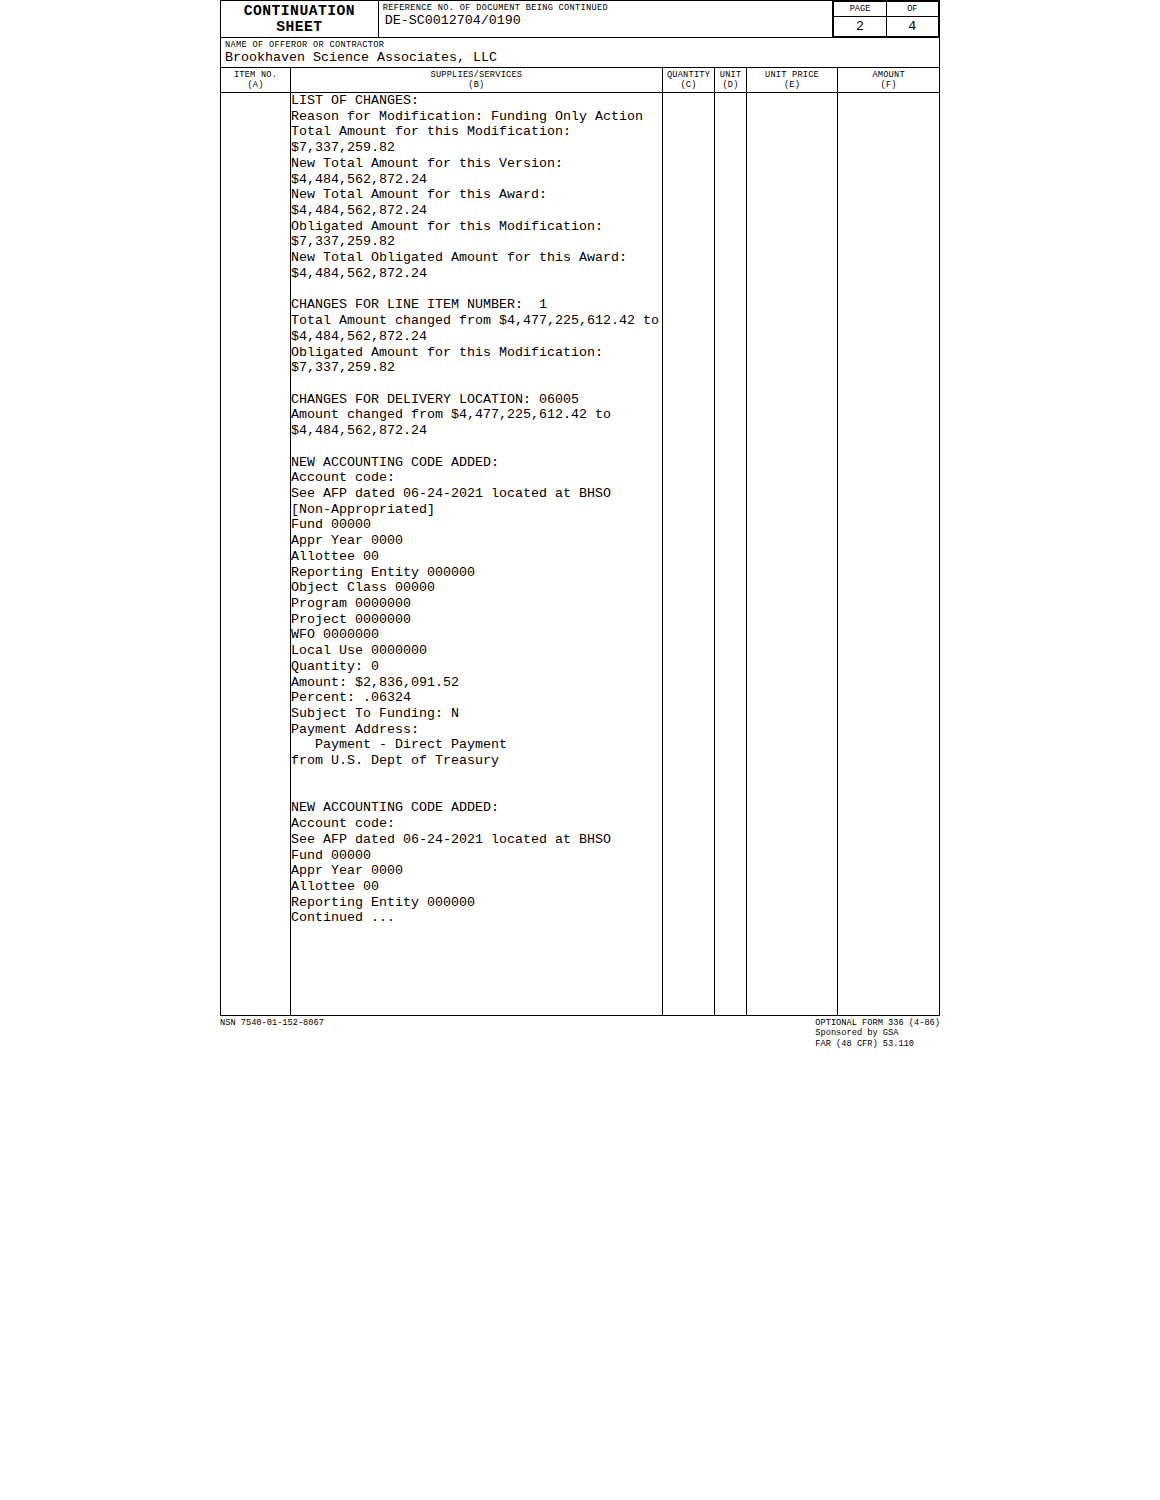| CONTINUATION SHEET | REFERENCE NO. OF DOCUMENT BEING CONTINUED DE-SC0012704/0190 | / PAGE / OF / / 2 / 4 / |
| NAME OF OFFEROR OR CONTRACTOR Brookhaven Science Associates, LLC |
| ITEM NO. (A) | SUPPLIES/SERVICES (B) | QUANTITY (C) | UNIT (D) | UNIT PRICE (E) | AMOUNT (F) |
| --- | --- | --- | --- | --- | --- |
| | LIST OF CHANGES: Reason for Modification: Funding Only Action Total Amount for this Modification: $7,337,259.82 New Total Amount for this Version: $4,484,562,872.24 New Total Amount for this Award: $4,484,562,872.24 Obligated Amount for this Modification: $7,337,259.82 New Total Obligated Amount for this Award: $4,484,562,872.24 CHANGES FOR LINE ITEM NUMBER: 1 Total Amount changed from $4,477,225,612.42 to $4,484,562,872.24 Obligated Amount for this Modification: $7,337,259.82 CHANGES FOR DELIVERY LOCATION: 06005 Amount changed from $4,477,225,612.42 to $4,484,562,872.24 NEW ACCOUNTING CODE ADDED: Account code: See AFP dated 06-24-2021 located at BHSO [Non-Appropriated] Fund 00000 Appr Year 0000 Allottee 00 Reporting Entity 000000 Object Class 00000 Program 0000000 Project 0000000 WFO 0000000 Local Use 0000000 Quantity: 0 Amount: $2,836,091.52 Percent: .06324 Subject To Funding: N Payment Address: Payment - Direct Payment from U.S. Dept of Treasury NEW ACCOUNTING CODE ADDED: Account code: See AFP dated 06-24-2021 located at BHSO Fund 00000 Appr Year 0000 Allottee 00 Reporting Entity 000000 Continued ... | | | | |
NSN 7540-01-152-8067
OPTIONAL FORM 336 (4-86)
Sponsored by GSA
FAR (48 CFR) 53.110